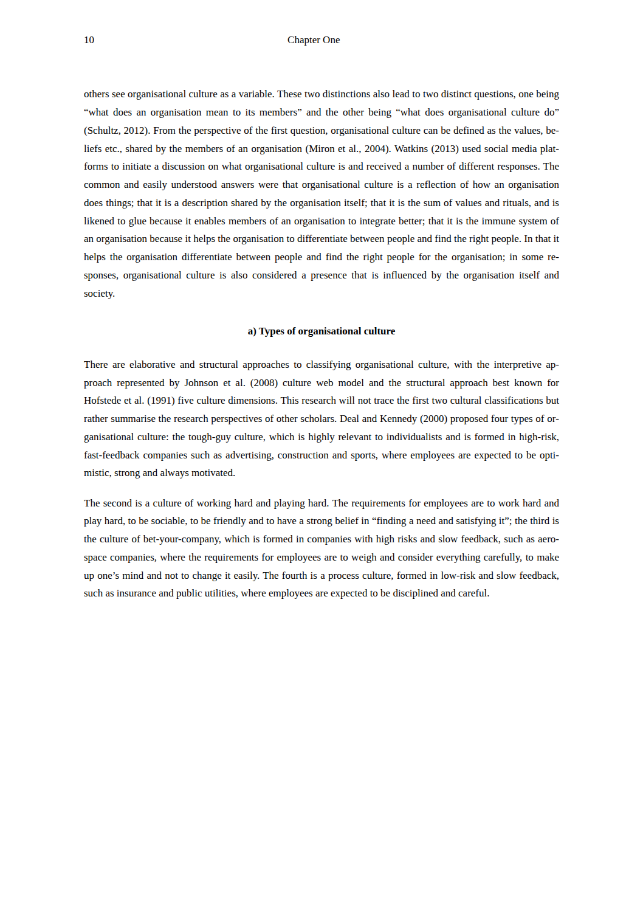10 Chapter One
others see organisational culture as a variable. These two distinctions also lead to two distinct questions, one being “what does an organisation mean to its members” and the other being “what does organisational culture do” (Schultz, 2012). From the perspective of the first question, organisational culture can be defined as the values, beliefs etc., shared by the members of an organisation (Miron et al., 2004). Watkins (2013) used social media platforms to initiate a discussion on what organisational culture is and received a number of different responses. The common and easily understood answers were that organisational culture is a reflection of how an organisation does things; that it is a description shared by the organisation itself; that it is the sum of values and rituals, and is likened to glue because it enables members of an organisation to integrate better; that it is the immune system of an organisation because it helps the organisation to differentiate between people and find the right people. In that it helps the organisation differentiate between people and find the right people for the organisation; in some responses, organisational culture is also considered a presence that is influenced by the organisation itself and society.
a) Types of organisational culture
There are elaborative and structural approaches to classifying organisational culture, with the interpretive approach represented by Johnson et al. (2008) culture web model and the structural approach best known for Hofstede et al. (1991) five culture dimensions. This research will not trace the first two cultural classifications but rather summarise the research perspectives of other scholars. Deal and Kennedy (2000) proposed four types of organisational culture: the tough-guy culture, which is highly relevant to individualists and is formed in high-risk, fast-feedback companies such as advertising, construction and sports, where employees are expected to be optimistic, strong and always motivated.
The second is a culture of working hard and playing hard. The requirements for employees are to work hard and play hard, to be sociable, to be friendly and to have a strong belief in “finding a need and satisfying it”; the third is the culture of bet-your-company, which is formed in companies with high risks and slow feedback, such as aerospace companies, where the requirements for employees are to weigh and consider everything carefully, to make up one’s mind and not to change it easily. The fourth is a process culture, formed in low-risk and slow feedback, such as insurance and public utilities, where employees are expected to be disciplined and careful.